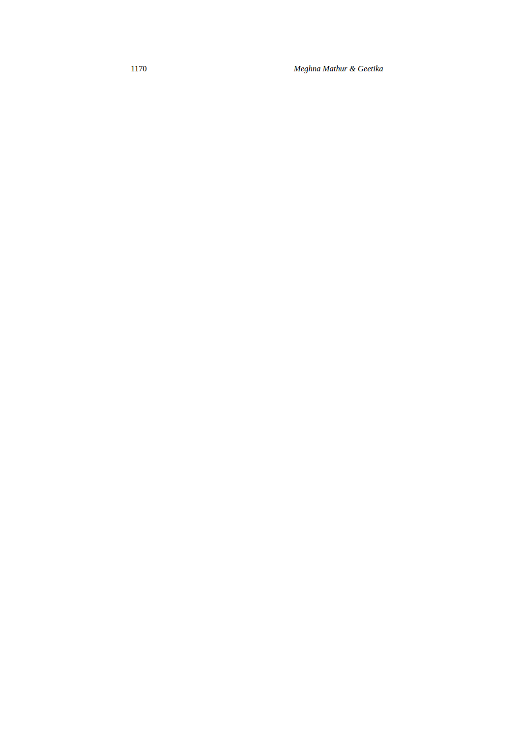1170 Meghna Mathur & Geetika